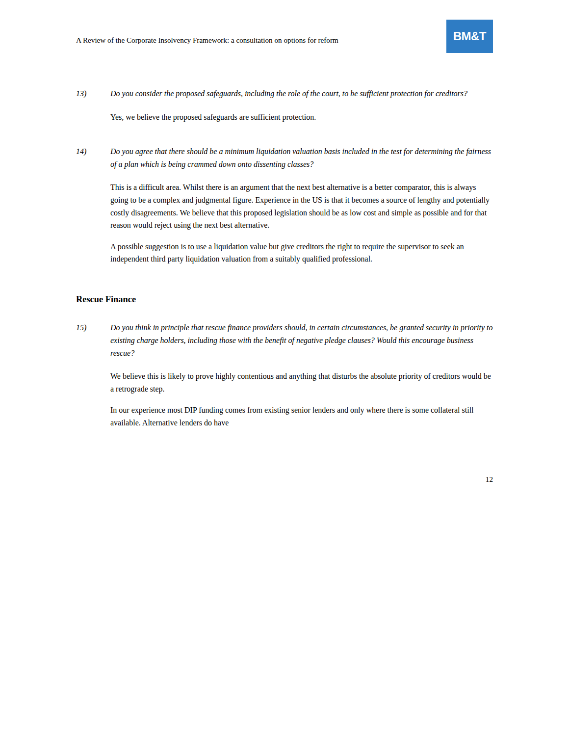A Review of the Corporate Insolvency Framework: a consultation on options for reform
BM&T
13)
Do you consider the proposed safeguards, including the role of the court, to be sufficient protection for creditors?
Yes, we believe the proposed safeguards are sufficient protection.
14)
Do you agree that there should be a minimum liquidation valuation basis included in the test for determining the fairness of a plan which is being crammed down onto dissenting classes?
This is a difficult area. Whilst there is an argument that the next best alternative is a better comparator, this is always going to be a complex and judgmental figure. Experience in the US is that it becomes a source of lengthy and potentially costly disagreements. We believe that this proposed legislation should be as low cost and simple as possible and for that reason would reject using the next best alternative.
A possible suggestion is to use a liquidation value but give creditors the right to require the supervisor to seek an independent third party liquidation valuation from a suitably qualified professional.
Rescue Finance
15)
Do you think in principle that rescue finance providers should, in certain circumstances, be granted security in priority to existing charge holders, including those with the benefit of negative pledge clauses? Would this encourage business rescue?
We believe this is likely to prove highly contentious and anything that disturbs the absolute priority of creditors would be a retrograde step.
In our experience most DIP funding comes from existing senior lenders and only where there is some collateral still available. Alternative lenders do have
12